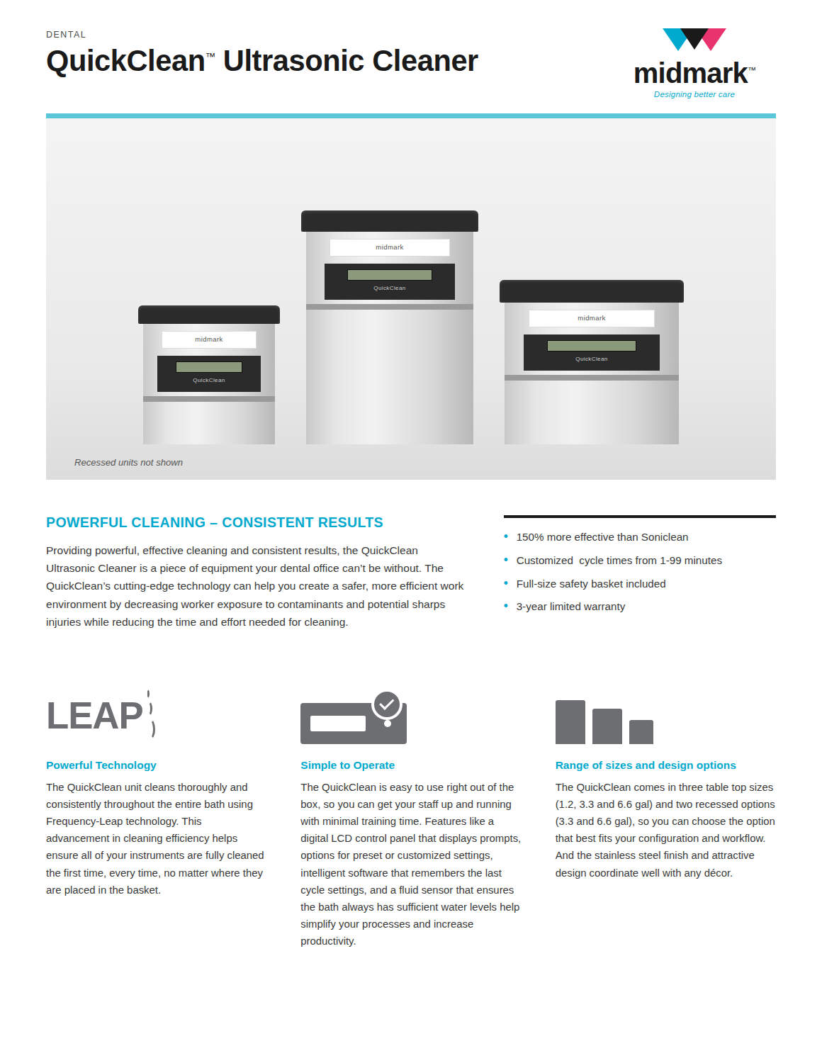Dental
QuickClean™ Ultrasonic Cleaner
midmark™
Designing better care
midmark
QuickClean
midmark
QuickClean
midmark
QuickClean
Recessed units not shown
Powerful Cleaning – Consistent Results
Providing powerful, effective cleaning and consistent results, the QuickClean Ultrasonic Cleaner is a piece of equipment your dental office can’t be without. The QuickClean’s cutting-edge technology can help you create a safer, more efficient work environment by decreasing worker exposure to contaminants and potential sharps injuries while reducing the time and effort needed for cleaning.
150% more effective than Soniclean
Customized cycle times from 1-99 minutes
Full-size safety basket included
3-year limited warranty
LEAP
Powerful Technology
The QuickClean unit cleans thoroughly and consistently throughout the entire bath using Frequency-Leap technology. This advancement in cleaning efficiency helps ensure all of your instruments are fully cleaned the first time, every time, no matter where they are placed in the basket.
Simple to Operate
The QuickClean is easy to use right out of the box, so you can get your staff up and running with minimal training time. Features like a digital LCD control panel that displays prompts, options for preset or customized settings, intelligent software that remembers the last cycle settings, and a fluid sensor that ensures the bath always has sufficient water levels help simplify your processes and increase productivity.
Range of sizes and design options
The QuickClean comes in three table top sizes (1.2, 3.3 and 6.6 gal) and two recessed options (3.3 and 6.6 gal), so you can choose the option that best fits your configuration and workflow. And the stainless steel finish and attractive design coordinate well with any décor.